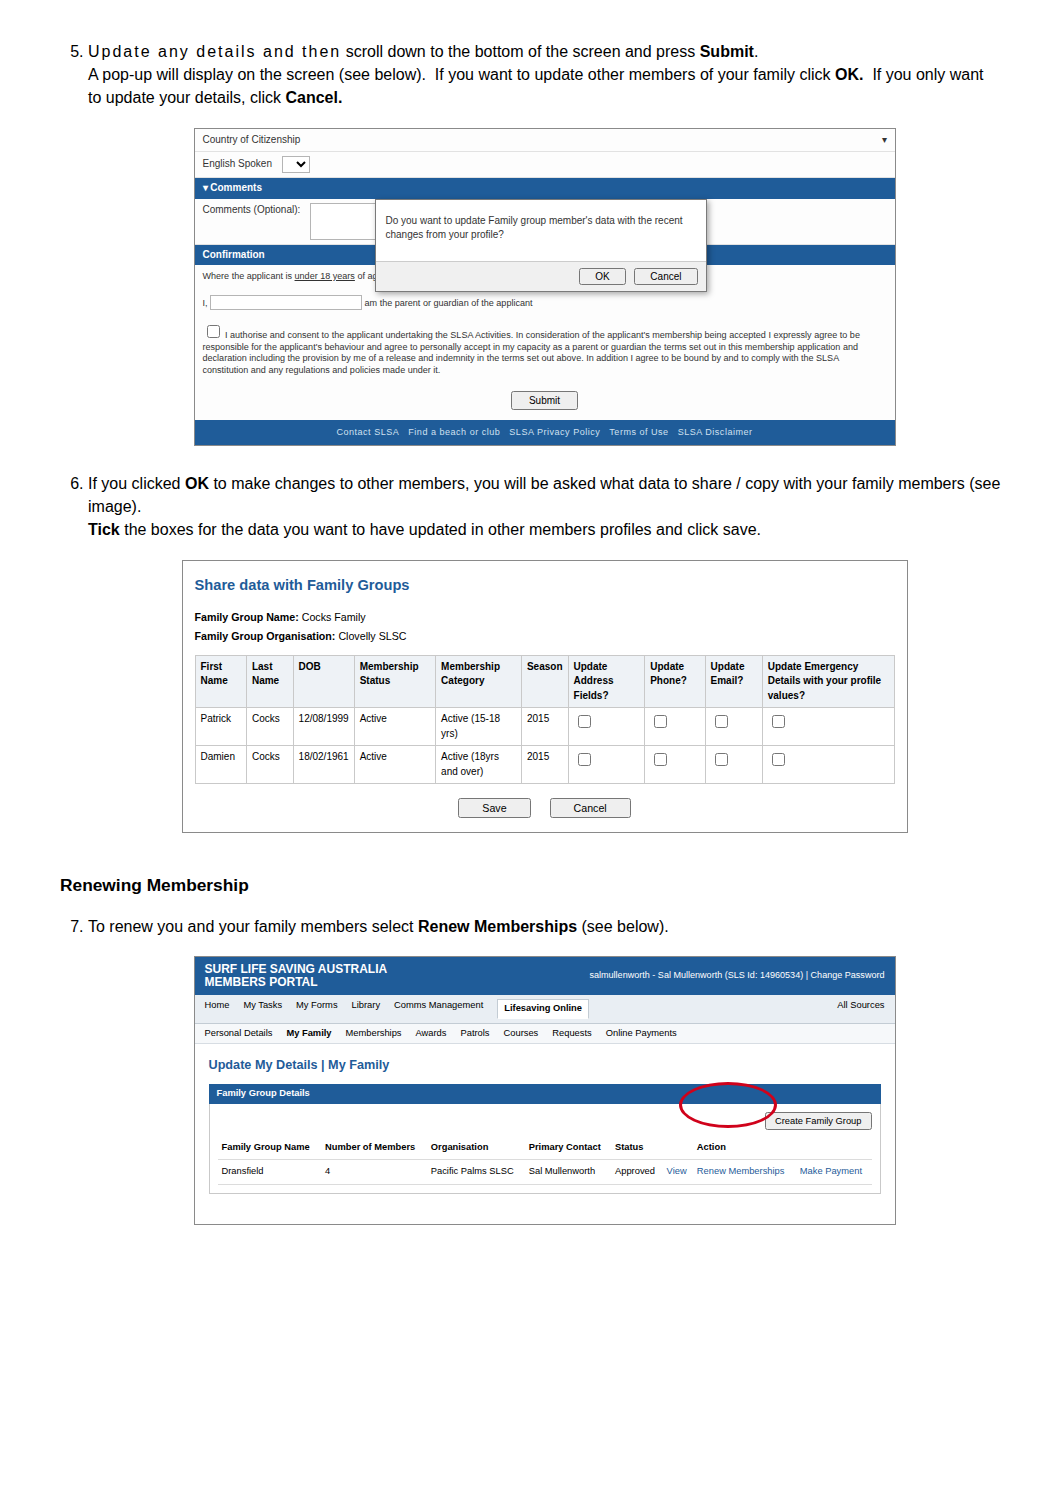Update any details and then scroll down to the bottom of the screen and press Submit.
A pop-up will display on the screen (see below). If you want to update other members of your family click OK. If you only want to update your details, click Cancel.
Country of Citizenship▾
English Spoken
▾ Comments
Comments (Optional):
Confirmation
Where the applicant is under 18 years of age this form must also be signed by the applicant's parent or legal guardian.
I, am the parent or guardian of the applicant
I authorise and consent to the applicant undertaking the SLSA Activities. In consideration of the applicant's membership being accepted I expressly agree to be responsible for the applicant's behaviour and agree to personally accept in my capacity as a parent or guardian the terms set out in this membership application and declaration including the provision by me of a release and indemnity in the terms set out above. In addition I agree to be bound by and to comply with the SLSA constitution and any regulations and policies made under it.
Submit
Contact SLSA Find a beach or club SLSA Privacy Policy Terms of Use SLSA Disclaimer
Do you want to update Family group member's data with the recent changes from your profile?
OK Cancel
If you clicked OK to make changes to other members, you will be asked what data to share / copy with your family members (see image).
Tick the boxes for the data you want to have updated in other members profiles and click save.
Share data with Family Groups
Family Group Name: Cocks Family
Family Group Organisation: Clovelly SLSC
| First Name | Last Name | DOB | Membership Status | Membership Category | Season | Update Address Fields? | Update Phone? | Update Email? | Update Emergency Details with your profile values? |
| --- | --- | --- | --- | --- | --- | --- | --- | --- | --- |
| Patrick | Cocks | 12/08/1999 | Active | Active (15-18 yrs) | 2015 | | | | |
| Damien | Cocks | 18/02/1961 | Active | Active (18yrs and over) | 2015 | | | | |
Save Cancel
Renewing Membership
To renew you and your family members select Renew Memberships (see below).
SURF LIFE SAVING AUSTRALIA
MEMBERS PORTAL
salmullenworth - Sal Mullenworth (SLS Id: 14960534) | Change Password
Home My Tasks My Forms Library Comms Management Lifesaving Online All Sources
Personal Details My Family Memberships Awards Patrols Courses Requests Online Payments
Update My Details | My Family
Family Group Details
Create Family Group
| Family Group Name | Number of Members | Organisation | Primary Contact | Status | | Action | |
| --- | --- | --- | --- | --- | --- | --- | --- |
| Dransfield | 4 | Pacific Palms SLSC | Sal Mullenworth | Approved | View | Renew Memberships | Make Payment |